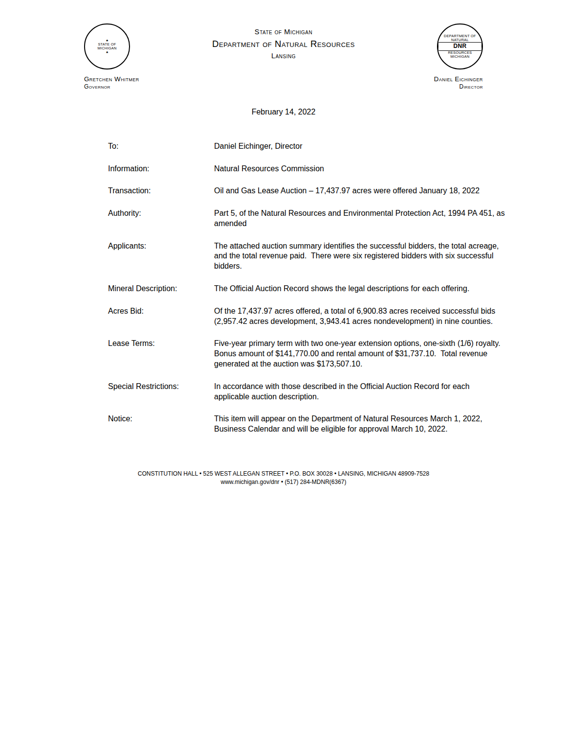★
STATE OF
MICHIGAN
★
State of Michigan
Department of Natural Resources
Lansing
DEPARTMENT OF NATURAL
DNR
RESOURCES
MICHIGAN
Gretchen Whitmer
Governor
Daniel Eichinger
Director
February 14, 2022
| To: | Daniel Eichinger, Director |
| Information: | Natural Resources Commission |
| Transaction: | Oil and Gas Lease Auction – 17,437.97 acres were offered January 18, 2022 |
| Authority: | Part 5, of the Natural Resources and Environmental Protection Act, 1994 PA 451, as amended |
| Applicants: | The attached auction summary identifies the successful bidders, the total acreage, and the total revenue paid. There were six registered bidders with six successful bidders. |
| Mineral Description: | The Official Auction Record shows the legal descriptions for each offering. |
| Acres Bid: | Of the 17,437.97 acres offered, a total of 6,900.83 acres received successful bids (2,957.42 acres development, 3,943.41 acres nondevelopment) in nine counties. |
| Lease Terms: | Five-year primary term with two one-year extension options, one-sixth (1/6) royalty. Bonus amount of $141,770.00 and rental amount of $31,737.10. Total revenue generated at the auction was $173,507.10. |
| Special Restrictions: | In accordance with those described in the Official Auction Record for each applicable auction description. |
| Notice: | This item will appear on the Department of Natural Resources March 1, 2022, Business Calendar and will be eligible for approval March 10, 2022. |
CONSTITUTION HALL • 525 WEST ALLEGAN STREET • P.O. BOX 30028 • LANSING, MICHIGAN 48909-7528
www.michigan.gov/dnr • (517) 284-MDNR(6367)